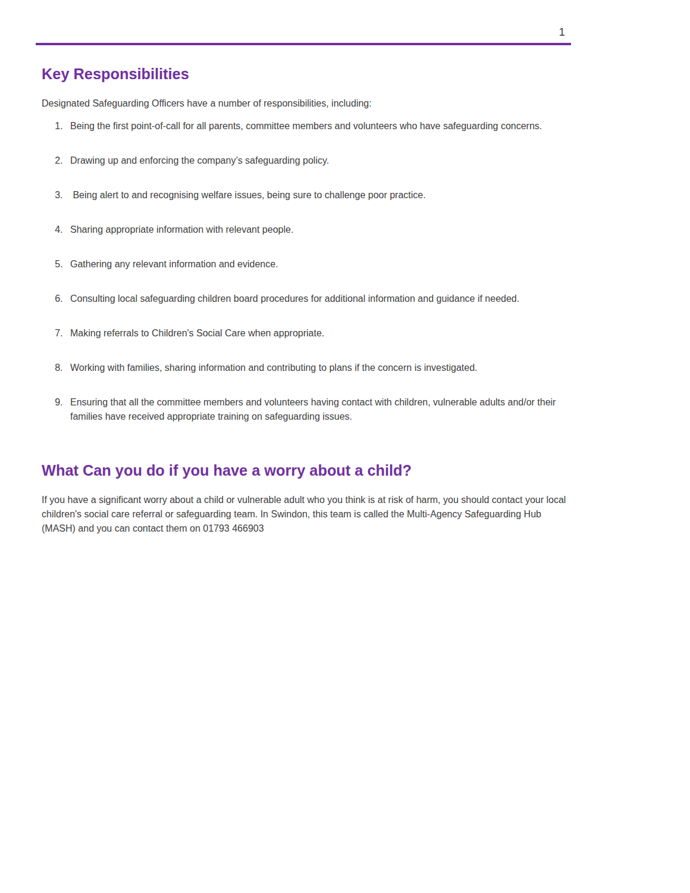1
Key Responsibilities
Designated Safeguarding Officers have a number of responsibilities, including:
Being the first point-of-call for all parents, committee members and volunteers who have safeguarding concerns.
Drawing up and enforcing the company’s safeguarding policy.
Being alert to and recognising welfare issues, being sure to challenge poor practice.
Sharing appropriate information with relevant people.
Gathering any relevant information and evidence.
Consulting local safeguarding children board procedures for additional information and guidance if needed.
Making referrals to Children's Social Care when appropriate.
Working with families, sharing information and contributing to plans if the concern is investigated.
Ensuring that all the committee members and volunteers having contact with children, vulnerable adults and/or their families have received appropriate training on safeguarding issues.
What Can you do if you have a worry about a child?
If you have a significant worry about a child or vulnerable adult who you think is at risk of harm, you should contact your local children's social care referral or safeguarding team. In Swindon, this team is called the Multi-Agency Safeguarding Hub (MASH) and you can contact them on 01793 466903